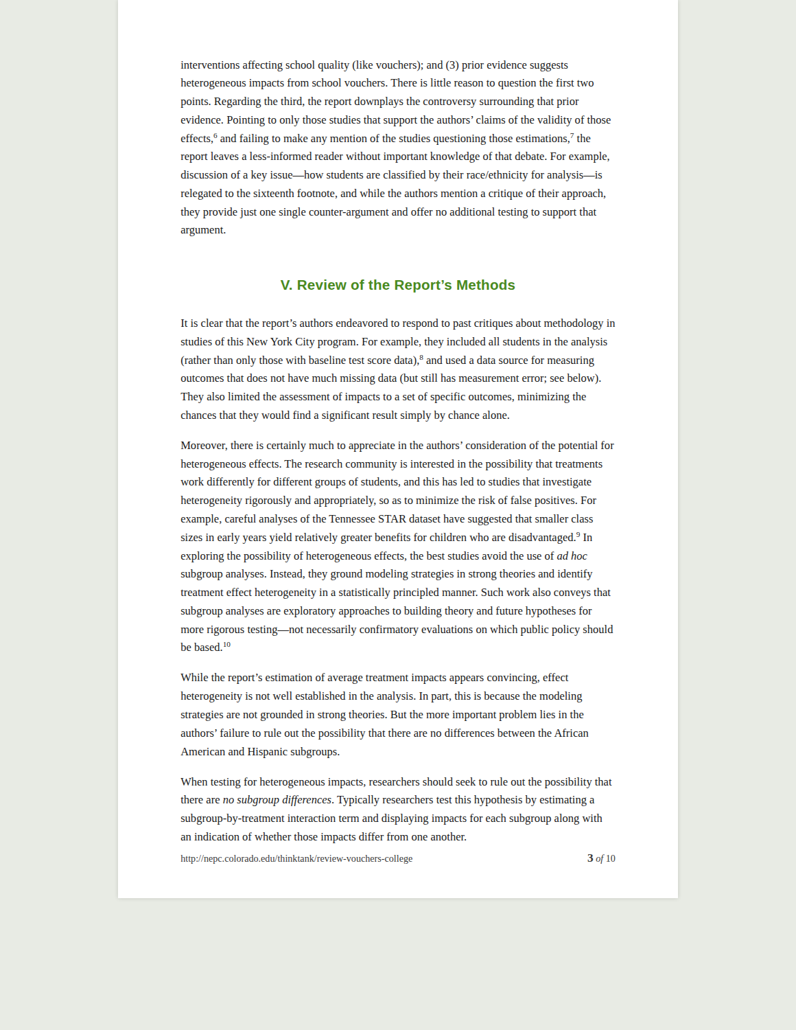interventions affecting school quality (like vouchers); and (3) prior evidence suggests heterogeneous impacts from school vouchers. There is little reason to question the first two points. Regarding the third, the report downplays the controversy surrounding that prior evidence. Pointing to only those studies that support the authors’ claims of the validity of those effects,6 and failing to make any mention of the studies questioning those estimations,7 the report leaves a less-informed reader without important knowledge of that debate. For example, discussion of a key issue—how students are classified by their race/ethnicity for analysis—is relegated to the sixteenth footnote, and while the authors mention a critique of their approach, they provide just one single counter-argument and offer no additional testing to support that argument.
V. Review of the Report’s Methods
It is clear that the report’s authors endeavored to respond to past critiques about methodology in studies of this New York City program. For example, they included all students in the analysis (rather than only those with baseline test score data),8 and used a data source for measuring outcomes that does not have much missing data (but still has measurement error; see below). They also limited the assessment of impacts to a set of specific outcomes, minimizing the chances that they would find a significant result simply by chance alone.
Moreover, there is certainly much to appreciate in the authors’ consideration of the potential for heterogeneous effects. The research community is interested in the possibility that treatments work differently for different groups of students, and this has led to studies that investigate heterogeneity rigorously and appropriately, so as to minimize the risk of false positives. For example, careful analyses of the Tennessee STAR dataset have suggested that smaller class sizes in early years yield relatively greater benefits for children who are disadvantaged.9 In exploring the possibility of heterogeneous effects, the best studies avoid the use of ad hoc subgroup analyses. Instead, they ground modeling strategies in strong theories and identify treatment effect heterogeneity in a statistically principled manner. Such work also conveys that subgroup analyses are exploratory approaches to building theory and future hypotheses for more rigorous testing—not necessarily confirmatory evaluations on which public policy should be based.10
While the report’s estimation of average treatment impacts appears convincing, effect heterogeneity is not well established in the analysis. In part, this is because the modeling strategies are not grounded in strong theories. But the more important problem lies in the authors’ failure to rule out the possibility that there are no differences between the African American and Hispanic subgroups.
When testing for heterogeneous impacts, researchers should seek to rule out the possibility that there are no subgroup differences. Typically researchers test this hypothesis by estimating a subgroup-by-treatment interaction term and displaying impacts for each subgroup along with an indication of whether those impacts differ from one another.
http://nepc.colorado.edu/thinktank/review-vouchers-college 3 of 10